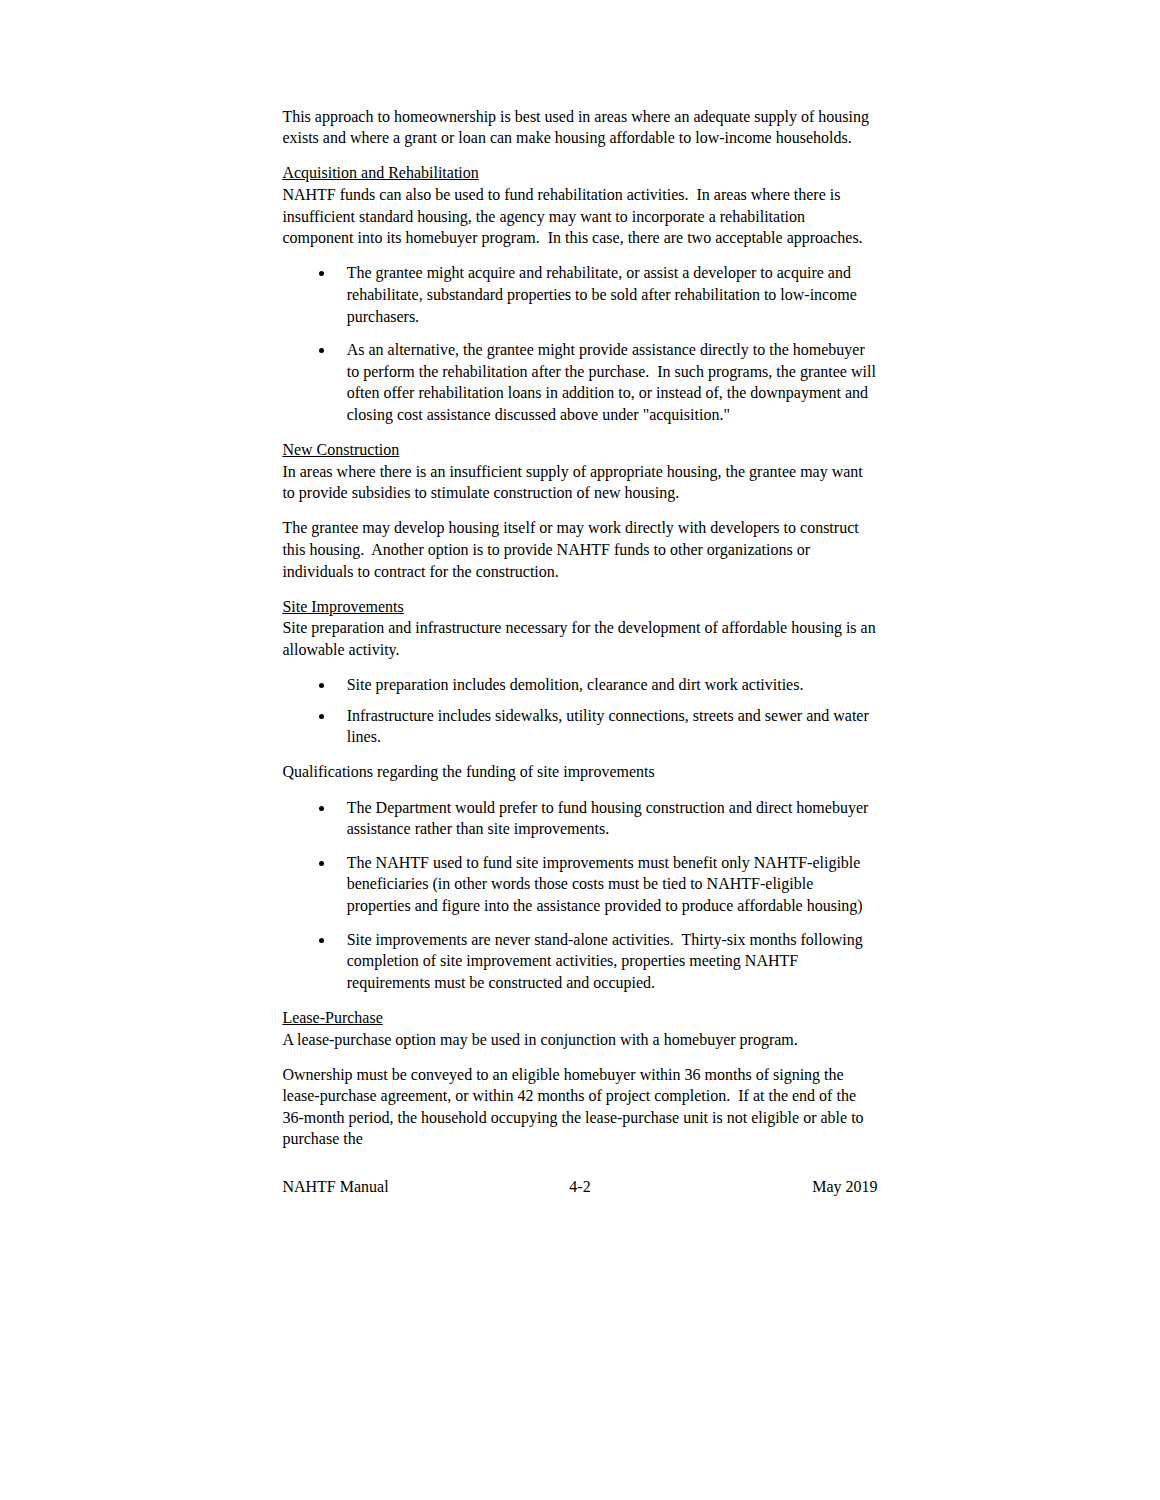This approach to homeownership is best used in areas where an adequate supply of housing exists and where a grant or loan can make housing affordable to low-income households.
Acquisition and Rehabilitation
NAHTF funds can also be used to fund rehabilitation activities. In areas where there is insufficient standard housing, the agency may want to incorporate a rehabilitation component into its homebuyer program. In this case, there are two acceptable approaches.
The grantee might acquire and rehabilitate, or assist a developer to acquire and rehabilitate, substandard properties to be sold after rehabilitation to low-income purchasers.
As an alternative, the grantee might provide assistance directly to the homebuyer to perform the rehabilitation after the purchase. In such programs, the grantee will often offer rehabilitation loans in addition to, or instead of, the downpayment and closing cost assistance discussed above under "acquisition."
New Construction
In areas where there is an insufficient supply of appropriate housing, the grantee may want to provide subsidies to stimulate construction of new housing.
The grantee may develop housing itself or may work directly with developers to construct this housing. Another option is to provide NAHTF funds to other organizations or individuals to contract for the construction.
Site Improvements
Site preparation and infrastructure necessary for the development of affordable housing is an allowable activity.
Site preparation includes demolition, clearance and dirt work activities.
Infrastructure includes sidewalks, utility connections, streets and sewer and water lines.
Qualifications regarding the funding of site improvements
The Department would prefer to fund housing construction and direct homebuyer assistance rather than site improvements.
The NAHTF used to fund site improvements must benefit only NAHTF-eligible beneficiaries (in other words those costs must be tied to NAHTF-eligible properties and figure into the assistance provided to produce affordable housing)
Site improvements are never stand-alone activities. Thirty-six months following completion of site improvement activities, properties meeting NAHTF requirements must be constructed and occupied.
Lease-Purchase
A lease-purchase option may be used in conjunction with a homebuyer program.
Ownership must be conveyed to an eligible homebuyer within 36 months of signing the lease-purchase agreement, or within 42 months of project completion. If at the end of the 36-month period, the household occupying the lease-purchase unit is not eligible or able to purchase the
NAHTF Manual
4-2
May 2019